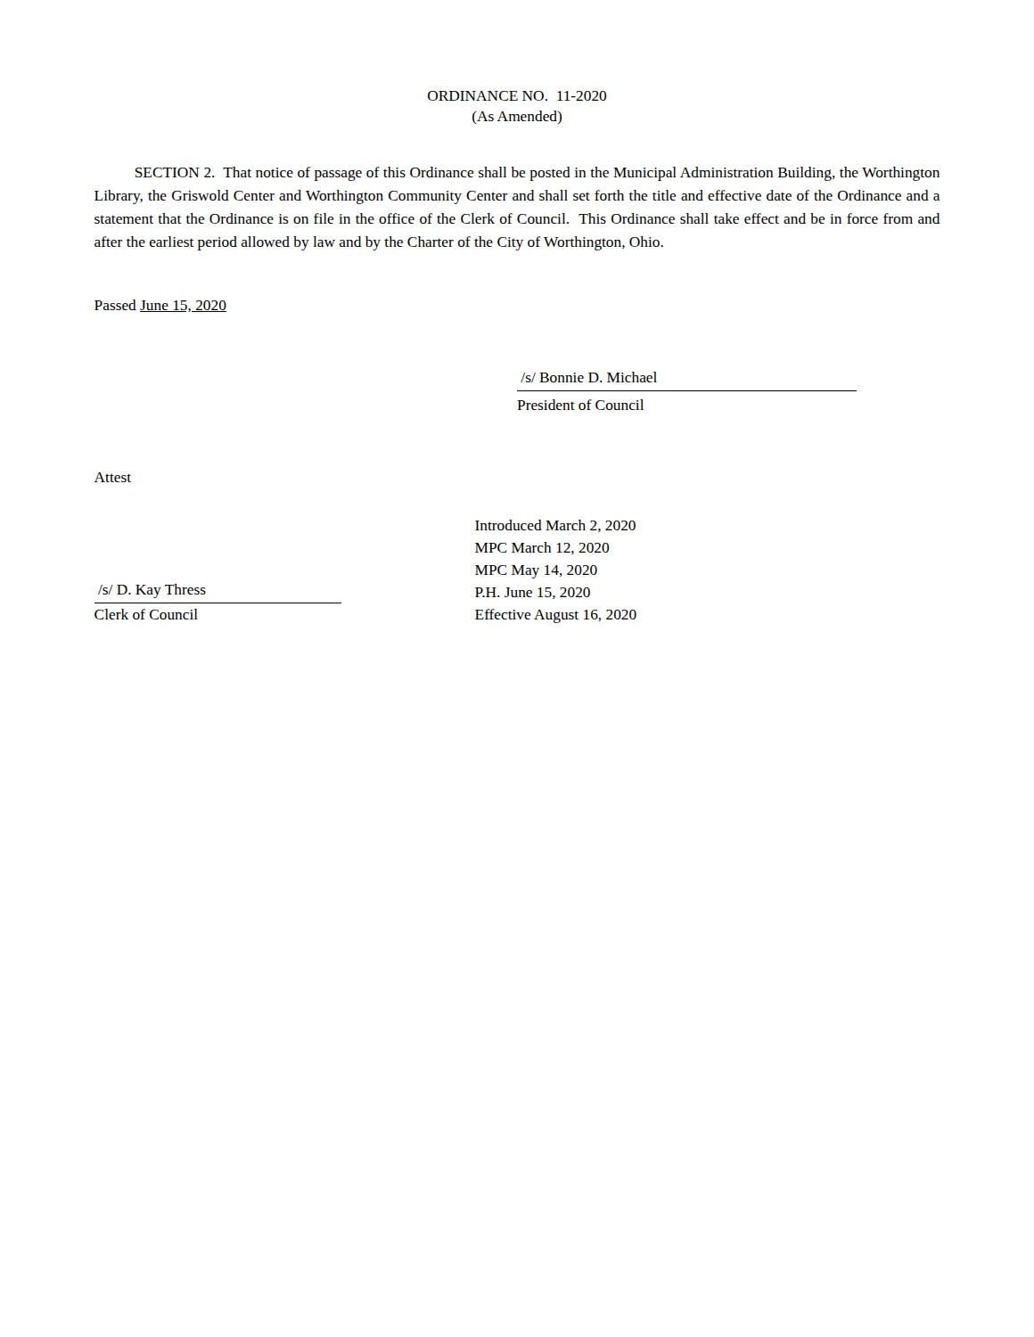ORDINANCE NO. 11-2020
(As Amended)
SECTION 2. That notice of passage of this Ordinance shall be posted in the Municipal Administration Building, the Worthington Library, the Griswold Center and Worthington Community Center and shall set forth the title and effective date of the Ordinance and a statement that the Ordinance is on file in the office of the Clerk of Council. This Ordinance shall take effect and be in force from and after the earliest period allowed by law and by the Charter of the City of Worthington, Ohio.
Passed June 15, 2020
/s/ Bonnie D. Michael President of Council
Attest
| /s/ D. Kay Thress Clerk of Council | Introduced March 2, 2020 MPC March 12, 2020 MPC May 14, 2020 P.H. June 15, 2020 Effective August 16, 2020 |